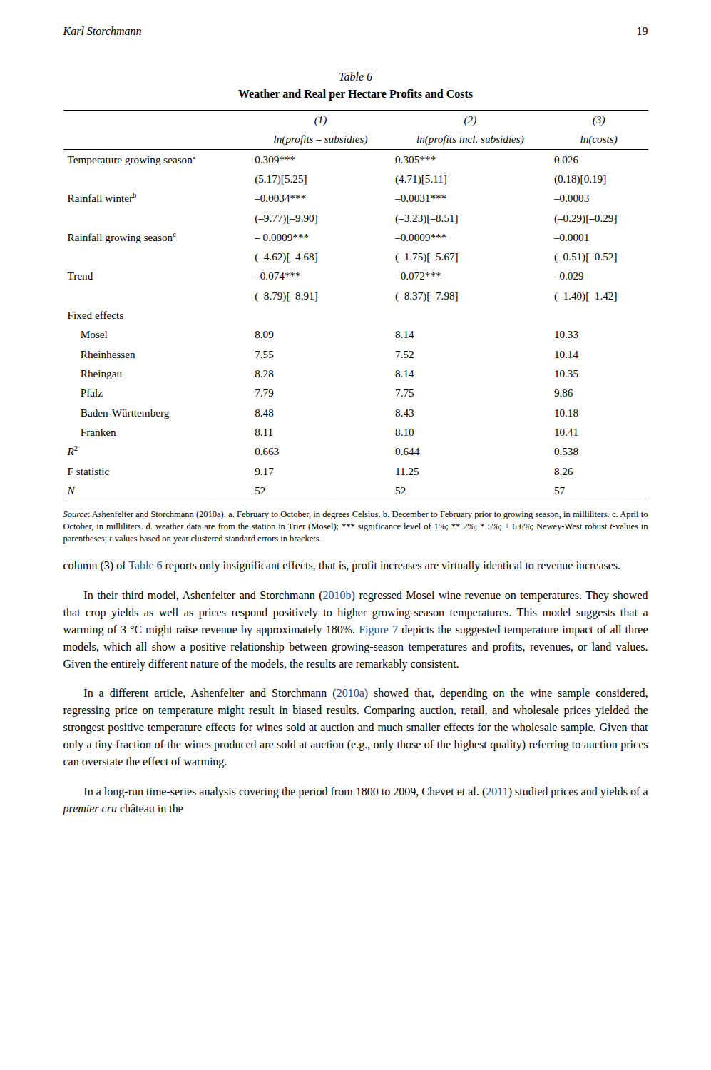Karl Storchmann 19
Table 6 Weather and Real per Hectare Profits and Costs
| | (1) | (2) | (3) |
| --- | --- | --- | --- |
| | ln(profits – subsidies) | ln(profits incl. subsidies) | ln(costs) |
| Temperature growing season a | 0.309*** | 0.305*** | 0.026 |
| | (5.17)[5.25] | (4.71)[5.11] | (0.18)[0.19] |
| Rainfall winter b | –0.0034*** | –0.0031*** | –0.0003 |
| | (–9.77)[–9.90] | (–3.23)[–8.51] | (–0.29)[–0.29] |
| Rainfall growing season c | – 0.0009*** | –0.0009*** | –0.0001 |
| | (–4.62)[–4.68] | (–1.75)[–5.67] | (–0.51)[–0.52] |
| Trend | –0.074*** | –0.072*** | –0.029 |
| | (–8.79)[–8.91] | (–8.37)[–7.98] | (–1.40)[–1.42] |
| Fixed effects | | | |
| Mosel | 8.09 | 8.14 | 10.33 |
| Rheinhessen | 7.55 | 7.52 | 10.14 |
| Rheingau | 8.28 | 8.14 | 10.35 |
| Pfalz | 7.79 | 7.75 | 9.86 |
| Baden-Württemberg | 8.48 | 8.43 | 10.18 |
| Franken | 8.11 | 8.10 | 10.41 |
| R 2 | 0.663 | 0.644 | 0.538 |
| F statistic | 9.17 | 11.25 | 8.26 |
| N | 52 | 52 | 57 |
Source: Ashenfelter and Storchmann (2010a). a. February to October, in degrees Celsius. b. December to February prior to growing season, in milliliters. c. April to October, in milliliters. d. weather data are from the station in Trier (Mosel); *** significance level of 1%; ** 2%; * 5%; + 6.6%; Newey-West robust t-values in parentheses; t-values based on year clustered standard errors in brackets.
column (3) of Table 6 reports only insignificant effects, that is, profit increases are virtually identical to revenue increases.
In their third model, Ashenfelter and Storchmann (2010b) regressed Mosel wine revenue on temperatures. They showed that crop yields as well as prices respond positively to higher growing-season temperatures. This model suggests that a warming of 3 °C might raise revenue by approximately 180%. Figure 7 depicts the suggested temperature impact of all three models, which all show a positive relationship between growing-season temperatures and profits, revenues, or land values. Given the entirely different nature of the models, the results are remarkably consistent.
In a different article, Ashenfelter and Storchmann (2010a) showed that, depending on the wine sample considered, regressing price on temperature might result in biased results. Comparing auction, retail, and wholesale prices yielded the strongest positive temperature effects for wines sold at auction and much smaller effects for the wholesale sample. Given that only a tiny fraction of the wines produced are sold at auction (e.g., only those of the highest quality) referring to auction prices can overstate the effect of warming.
In a long-run time-series analysis covering the period from 1800 to 2009, Chevet et al. (2011) studied prices and yields of a premier cru château in the